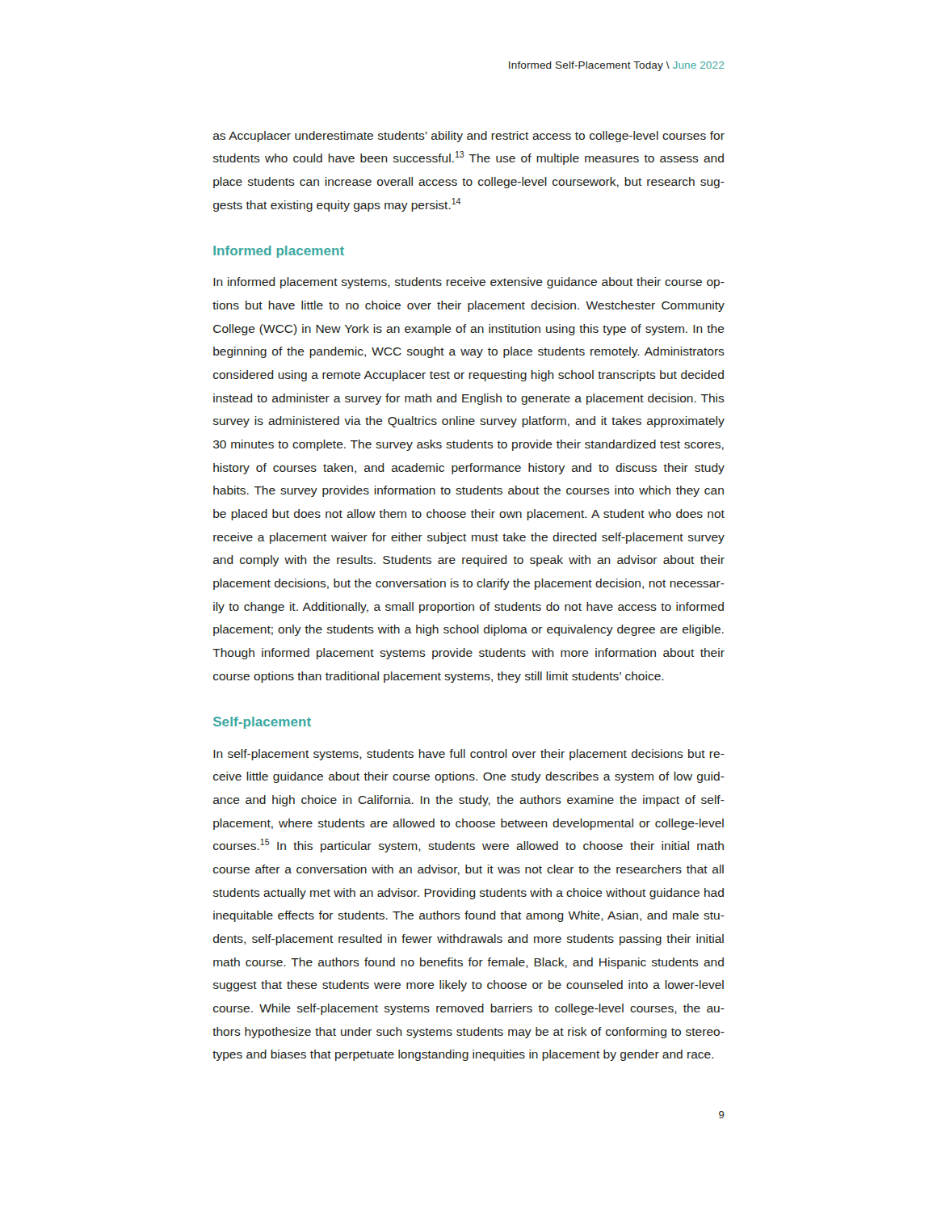Informed Self-Placement Today \ June 2022
as Accuplacer underestimate students’ ability and restrict access to college-level courses for students who could have been successful.13 The use of multiple measures to assess and place students can increase overall access to college-level coursework, but research suggests that existing equity gaps may persist.14
Informed placement
In informed placement systems, students receive extensive guidance about their course options but have little to no choice over their placement decision. Westchester Community College (WCC) in New York is an example of an institution using this type of system. In the beginning of the pandemic, WCC sought a way to place students remotely. Administrators considered using a remote Accuplacer test or requesting high school transcripts but decided instead to administer a survey for math and English to generate a placement decision. This survey is administered via the Qualtrics online survey platform, and it takes approximately 30 minutes to complete. The survey asks students to provide their standardized test scores, history of courses taken, and academic performance history and to discuss their study habits. The survey provides information to students about the courses into which they can be placed but does not allow them to choose their own placement. A student who does not receive a placement waiver for either subject must take the directed self-placement survey and comply with the results. Students are required to speak with an advisor about their placement decisions, but the conversation is to clarify the placement decision, not necessarily to change it. Additionally, a small proportion of students do not have access to informed placement; only the students with a high school diploma or equivalency degree are eligible. Though informed placement systems provide students with more information about their course options than traditional placement systems, they still limit students’ choice.
Self-placement
In self-placement systems, students have full control over their placement decisions but receive little guidance about their course options. One study describes a system of low guidance and high choice in California. In the study, the authors examine the impact of self-placement, where students are allowed to choose between developmental or college-level courses.15 In this particular system, students were allowed to choose their initial math course after a conversation with an advisor, but it was not clear to the researchers that all students actually met with an advisor. Providing students with a choice without guidance had inequitable effects for students. The authors found that among White, Asian, and male students, self-placement resulted in fewer withdrawals and more students passing their initial math course. The authors found no benefits for female, Black, and Hispanic students and suggest that these students were more likely to choose or be counseled into a lower-level course. While self-placement systems removed barriers to college-level courses, the authors hypothesize that under such systems students may be at risk of conforming to stereotypes and biases that perpetuate longstanding inequities in placement by gender and race.
9